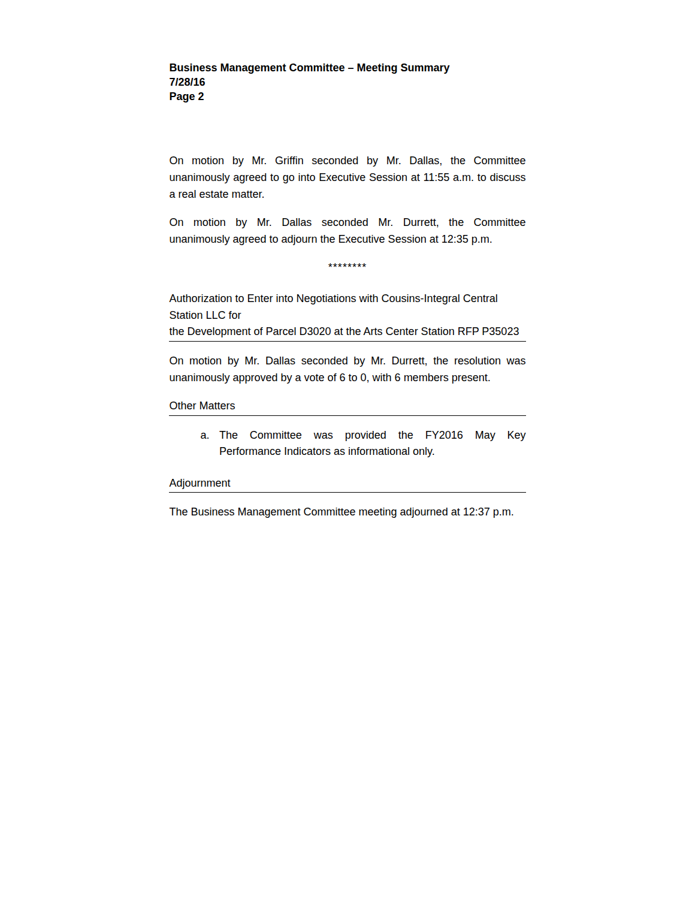Business Management Committee – Meeting Summary
7/28/16
Page 2
On motion by Mr. Griffin seconded by Mr. Dallas, the Committee unanimously agreed to go into Executive Session at 11:55 a.m. to discuss a real estate matter.
On motion by Mr. Dallas seconded Mr. Durrett, the Committee unanimously agreed to adjourn the Executive Session at 12:35 p.m.
********
Authorization to Enter into Negotiations with Cousins-Integral Central Station LLC for the Development of Parcel D3020 at the Arts Center Station RFP P35023
On motion by Mr. Dallas seconded by Mr. Durrett, the resolution was unanimously approved by a vote of 6 to 0, with 6 members present.
Other Matters
The Committee was provided the FY2016 May Key Performance Indicators as informational only.
Adjournment
The Business Management Committee meeting adjourned at 12:37 p.m.